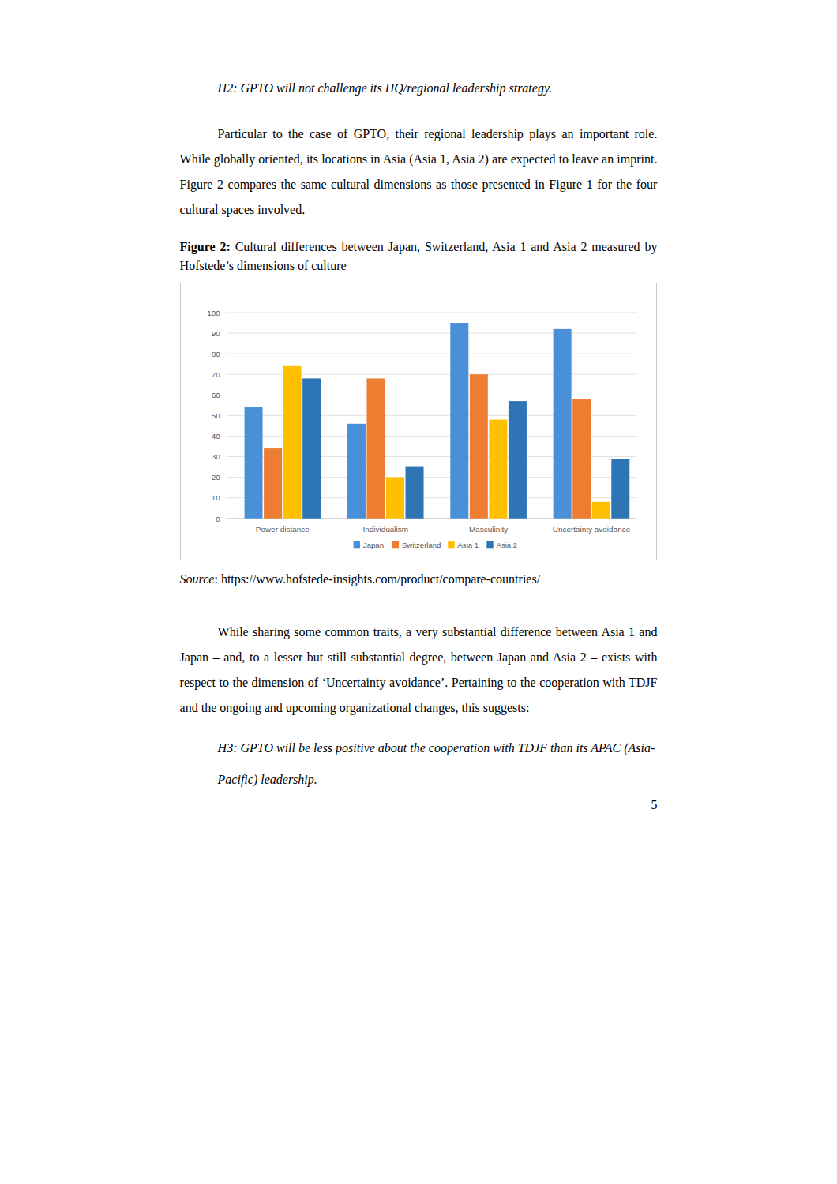H2: GPTO will not challenge its HQ/regional leadership strategy.
Particular to the case of GPTO, their regional leadership plays an important role. While globally oriented, its locations in Asia (Asia 1, Asia 2) are expected to leave an imprint. Figure 2 compares the same cultural dimensions as those presented in Figure 1 for the four cultural spaces involved.
Figure 2: Cultural differences between Japan, Switzerland, Asia 1 and Asia 2 measured by Hofstede’s dimensions of culture
100 90 80 70 60 50 40 30 20 10 0 Power distance Individualism Masculinity Uncertainty avoidance Japan Switzerland Asia 1 Asia 2
Source: https://www.hofstede-insights.com/product/compare-countries/
While sharing some common traits, a very substantial difference between Asia 1 and Japan – and, to a lesser but still substantial degree, between Japan and Asia 2 – exists with respect to the dimension of ‘Uncertainty avoidance’. Pertaining to the cooperation with TDJF and the ongoing and upcoming organizational changes, this suggests:
H3: GPTO will be less positive about the cooperation with TDJF than its APAC (Asia-
Pacific) leadership.
5